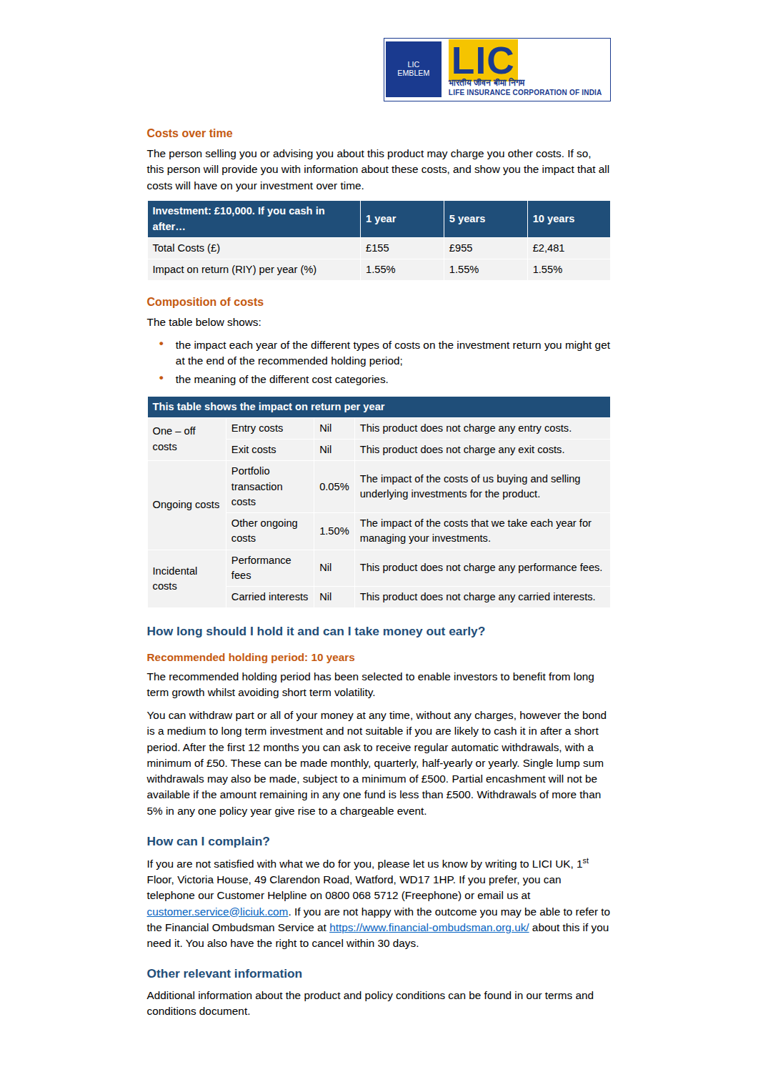LIC
EMBLEM
LIC
भारतीय जीवन बीमा निगम
LIFE INSURANCE CORPORATION OF INDIA
Costs over time
The person selling you or advising you about this product may charge you other costs. If so, this person will provide you with information about these costs, and show you the impact that all costs will have on your investment over time.
| Investment: £10,000. If you cash in after… | 1 year | 5 years | 10 years |
| --- | --- | --- | --- |
| Total Costs (£) | £155 | £955 | £2,481 |
| Impact on return (RIY) per year (%) | 1.55% | 1.55% | 1.55% |
Composition of costs
The table below shows:
the impact each year of the different types of costs on the investment return you might get at the end of the recommended holding period;
the meaning of the different cost categories.
| This table shows the impact on return per year |
| --- |
| One – off costs | Entry costs | Nil | This product does not charge any entry costs. |
| Exit costs | Nil | This product does not charge any exit costs. |
| Ongoing costs | Portfolio transaction costs | 0.05% | The impact of the costs of us buying and selling underlying investments for the product. |
| Other ongoing costs | 1.50% | The impact of the costs that we take each year for managing your investments. |
| Incidental costs | Performance fees | Nil | This product does not charge any performance fees. |
| Carried interests | Nil | This product does not charge any carried interests. |
How long should I hold it and can I take money out early?
Recommended holding period: 10 years
The recommended holding period has been selected to enable investors to benefit from long term growth whilst avoiding short term volatility.
You can withdraw part or all of your money at any time, without any charges, however the bond is a medium to long term investment and not suitable if you are likely to cash it in after a short period. After the first 12 months you can ask to receive regular automatic withdrawals, with a minimum of £50. These can be made monthly, quarterly, half-yearly or yearly. Single lump sum withdrawals may also be made, subject to a minimum of £500. Partial encashment will not be available if the amount remaining in any one fund is less than £500. Withdrawals of more than 5% in any one policy year give rise to a chargeable event.
How can I complain?
If you are not satisfied with what we do for you, please let us know by writing to LICI UK, 1st Floor, Victoria House, 49 Clarendon Road, Watford, WD17 1HP. If you prefer, you can telephone our Customer Helpline on 0800 068 5712 (Freephone) or email us at customer.service@liciuk.com. If you are not happy with the outcome you may be able to refer to the Financial Ombudsman Service at https://www.financial-ombudsman.org.uk/ about this if you need it. You also have the right to cancel within 30 days.
Other relevant information
Additional information about the product and policy conditions can be found in our terms and conditions document.